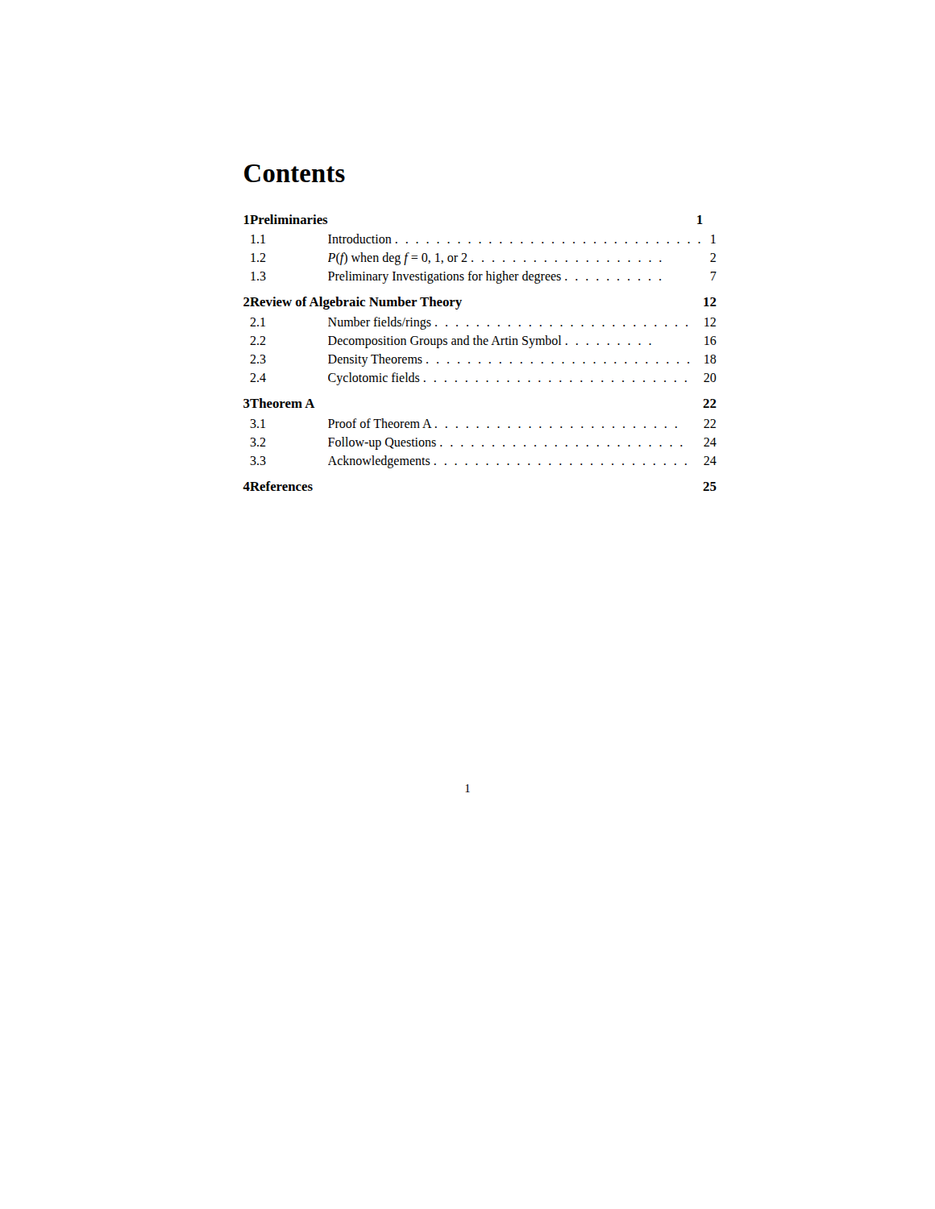Contents
| 1 | Preliminaries | 1 |
| | 1.1 | Introduction . . . . . . . . . . . . . . . . . . . . . . . . . . . . . . | 1 |
| | 1.2 | P ( f ) when deg f = 0, 1, or 2 . . . . . . . . . . . . . . . . . . . | 2 |
| | 1.3 | Preliminary Investigations for higher degrees . . . . . . . . . . | 7 |
| 2 | Review of Algebraic Number Theory | 12 |
| | 2.1 | Number fields/rings . . . . . . . . . . . . . . . . . . . . . . . . . | 12 |
| | 2.2 | Decomposition Groups and the Artin Symbol . . . . . . . . . | 16 |
| | 2.3 | Density Theorems . . . . . . . . . . . . . . . . . . . . . . . . . . | 18 |
| | 2.4 | Cyclotomic fields . . . . . . . . . . . . . . . . . . . . . . . . . . | 20 |
| 3 | Theorem A | 22 |
| | 3.1 | Proof of Theorem A . . . . . . . . . . . . . . . . . . . . . . . . | 22 |
| | 3.2 | Follow-up Questions . . . . . . . . . . . . . . . . . . . . . . . . | 24 |
| | 3.3 | Acknowledgements . . . . . . . . . . . . . . . . . . . . . . . . . | 24 |
| 4 | References | 25 |
1